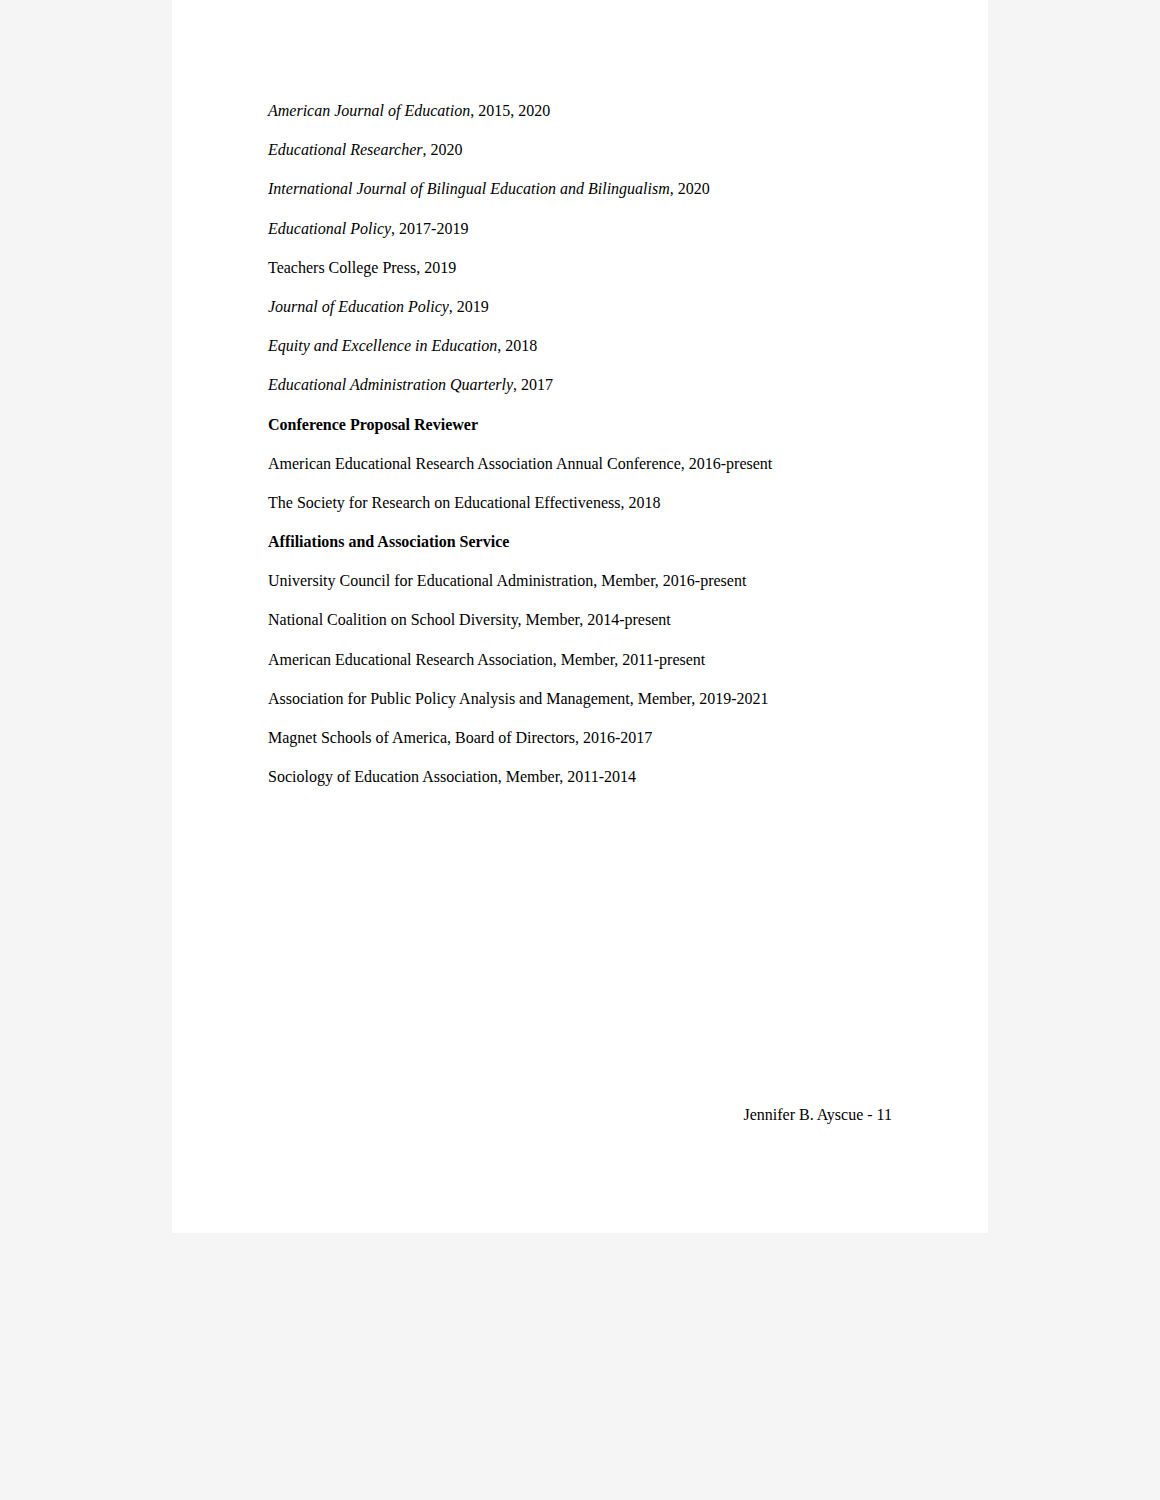American Journal of Education, 2015, 2020
Educational Researcher, 2020
International Journal of Bilingual Education and Bilingualism, 2020
Educational Policy, 2017-2019
Teachers College Press, 2019
Journal of Education Policy, 2019
Equity and Excellence in Education, 2018
Educational Administration Quarterly, 2017
Conference Proposal Reviewer
American Educational Research Association Annual Conference, 2016-present
The Society for Research on Educational Effectiveness, 2018
Affiliations and Association Service
University Council for Educational Administration, Member, 2016-present
National Coalition on School Diversity, Member, 2014-present
American Educational Research Association, Member, 2011-present
Association for Public Policy Analysis and Management, Member, 2019-2021
Magnet Schools of America, Board of Directors, 2016-2017
Sociology of Education Association, Member, 2011-2014
Jennifer B. Ayscue - 11